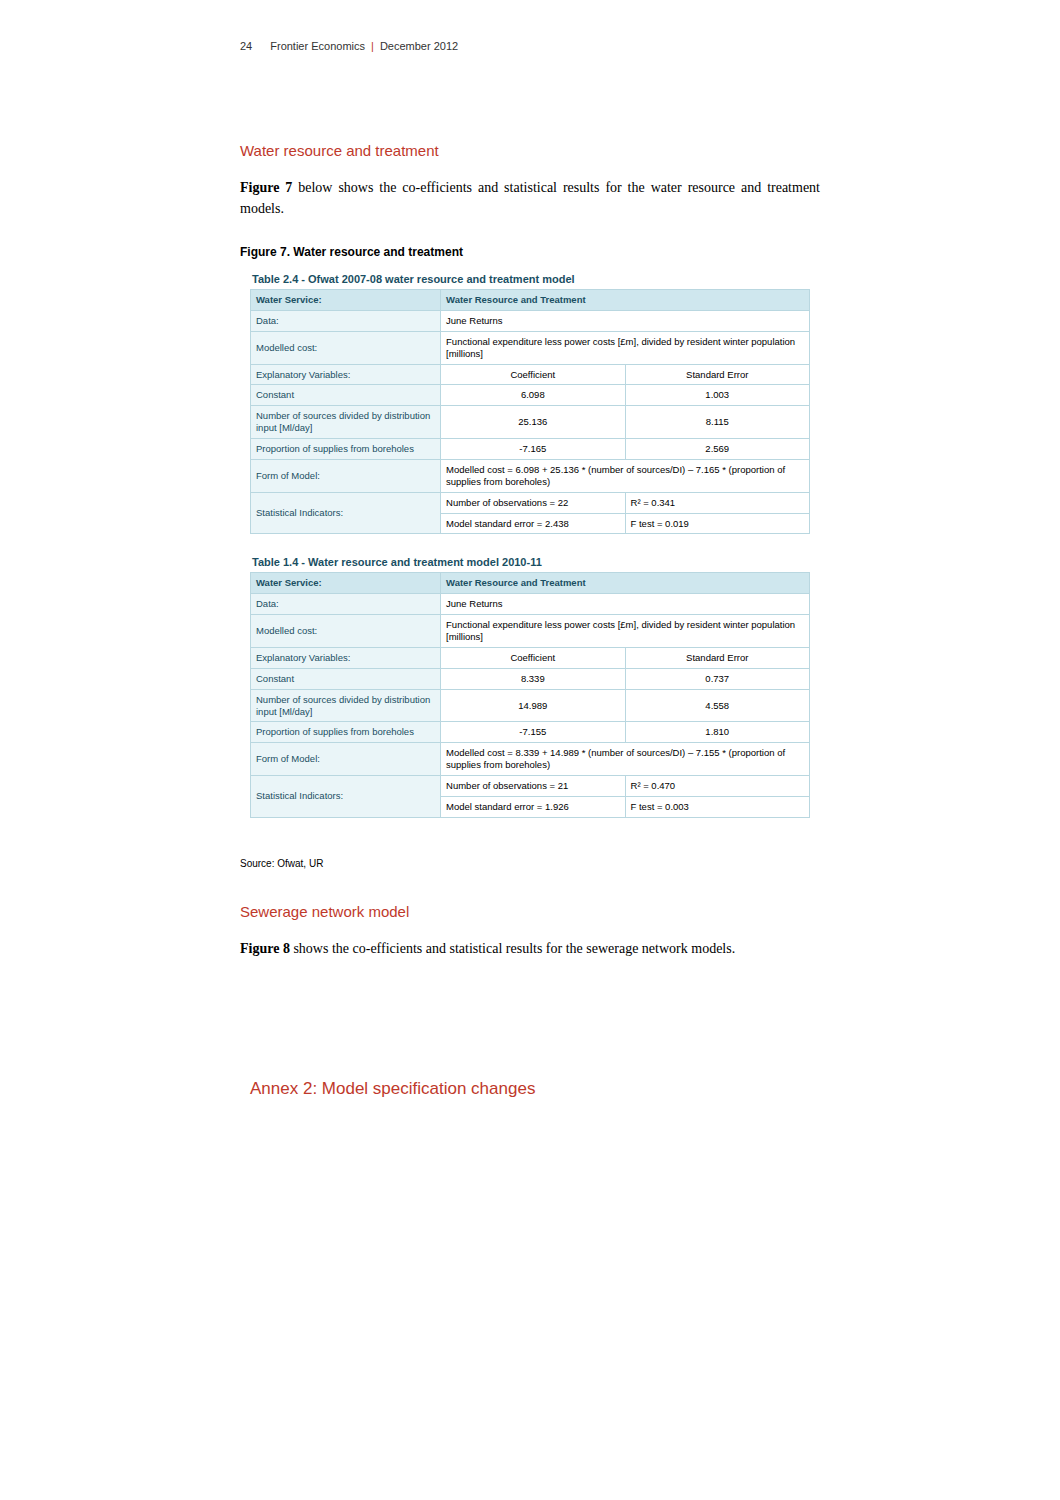24 Frontier Economics|December 2012
Water resource and treatment
Figure 7 below shows the co-efficients and statistical results for the water resource and treatment models.
Figure 7. Water resource and treatment
Table 2.4 - Ofwat 2007-08 water resource and treatment model
| Water Service: | Water Resource and Treatment |
| Data: | June Returns |
| Modelled cost: | Functional expenditure less power costs [£m], divided by resident winter population [millions] |
| Explanatory Variables: | Coefficient | Standard Error |
| Constant | 6.098 | 1.003 |
| Number of sources divided by distribution input [Ml/day] | 25.136 | 8.115 |
| Proportion of supplies from boreholes | -7.165 | 2.569 |
| Form of Model: | Modelled cost = 6.098 + 25.136 * (number of sources/DI) – 7.165 * (proportion of supplies from boreholes) |
| Statistical Indicators: | Number of observations = 22 | R² = 0.341 |
| Model standard error = 2.438 | F test = 0.019 |
Table 1.4 - Water resource and treatment model 2010-11
| Water Service: | Water Resource and Treatment |
| Data: | June Returns |
| Modelled cost: | Functional expenditure less power costs [£m], divided by resident winter population [millions] |
| Explanatory Variables: | Coefficient | Standard Error |
| Constant | 8.339 | 0.737 |
| Number of sources divided by distribution input [Ml/day] | 14.989 | 4.558 |
| Proportion of supplies from boreholes | -7.155 | 1.810 |
| Form of Model: | Modelled cost = 8.339 + 14.989 * (number of sources/DI) – 7.155 * (proportion of supplies from boreholes) |
| Statistical Indicators: | Number of observations = 21 | R² = 0.470 |
| Model standard error = 1.926 | F test = 0.003 |
Source: Ofwat, UR
Sewerage network model
Figure 8 shows the co-efficients and statistical results for the sewerage network models.
Annex 2: Model specification changes